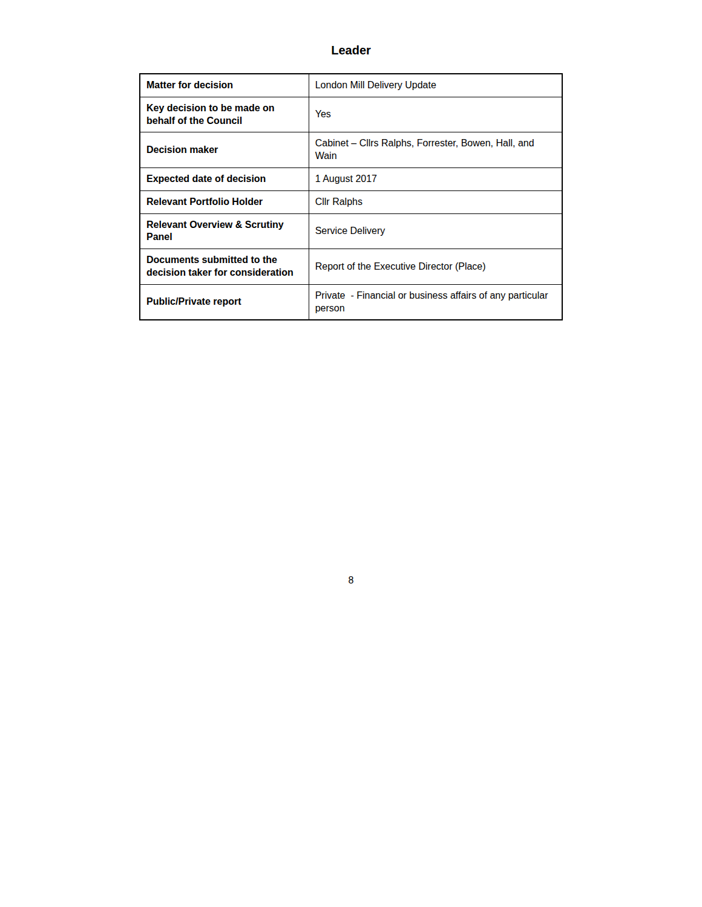Leader
| Matter for decision | London Mill Delivery Update |
| Key decision to be made on behalf of the Council | Yes |
| Decision maker | Cabinet – Cllrs Ralphs, Forrester, Bowen, Hall, and Wain |
| Expected date of decision | 1 August 2017 |
| Relevant Portfolio Holder | Cllr Ralphs |
| Relevant Overview & Scrutiny Panel | Service Delivery |
| Documents submitted to the decision taker for consideration | Report of the Executive Director (Place) |
| Public/Private report | Private - Financial or business affairs of any particular person |
8